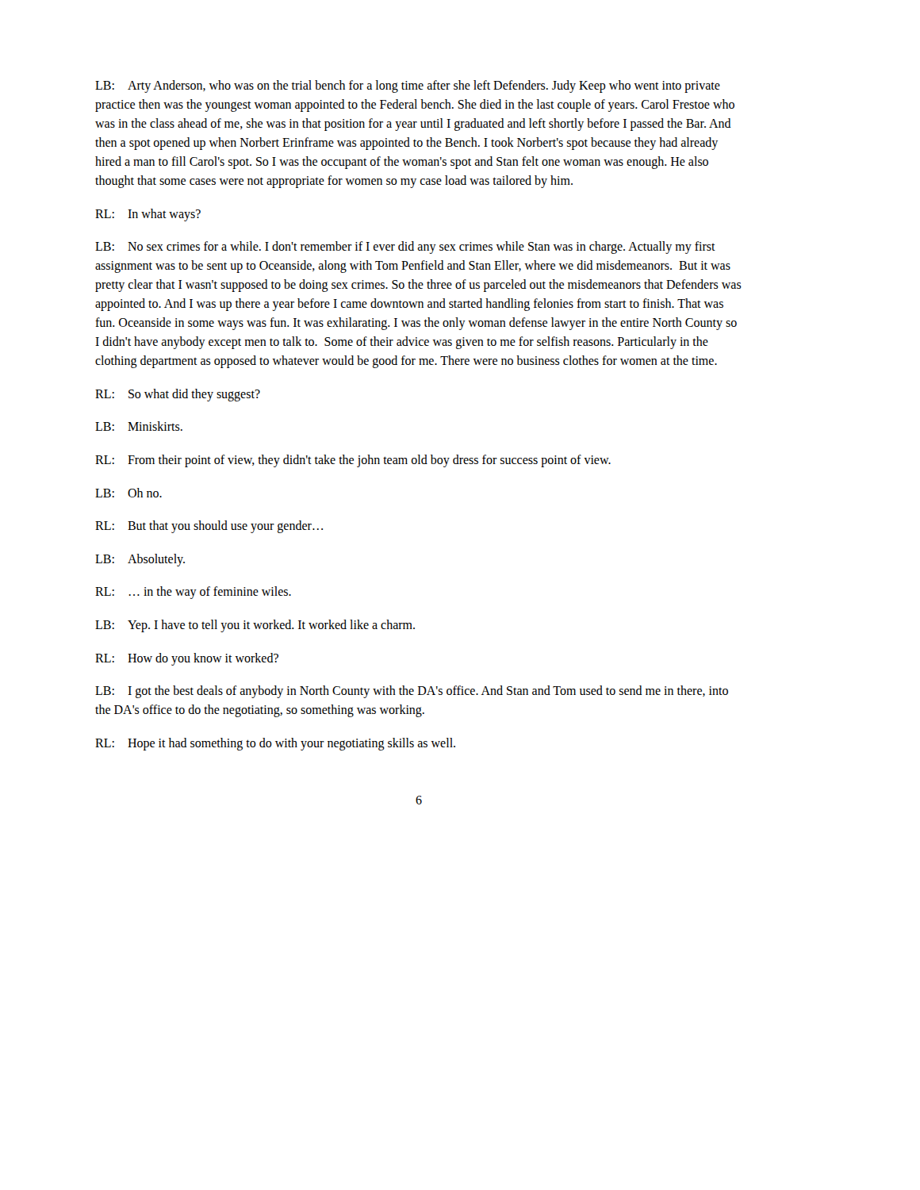LB: Arty Anderson, who was on the trial bench for a long time after she left Defenders. Judy Keep who went into private practice then was the youngest woman appointed to the Federal bench. She died in the last couple of years. Carol Frestoe who was in the class ahead of me, she was in that position for a year until I graduated and left shortly before I passed the Bar. And then a spot opened up when Norbert Erinframe was appointed to the Bench. I took Norbert's spot because they had already hired a man to fill Carol's spot. So I was the occupant of the woman's spot and Stan felt one woman was enough. He also thought that some cases were not appropriate for women so my case load was tailored by him.
RL: In what ways?
LB: No sex crimes for a while. I don't remember if I ever did any sex crimes while Stan was in charge. Actually my first assignment was to be sent up to Oceanside, along with Tom Penfield and Stan Eller, where we did misdemeanors. But it was pretty clear that I wasn't supposed to be doing sex crimes. So the three of us parceled out the misdemeanors that Defenders was appointed to. And I was up there a year before I came downtown and started handling felonies from start to finish. That was fun. Oceanside in some ways was fun. It was exhilarating. I was the only woman defense lawyer in the entire North County so I didn't have anybody except men to talk to. Some of their advice was given to me for selfish reasons. Particularly in the clothing department as opposed to whatever would be good for me. There were no business clothes for women at the time.
RL: So what did they suggest?
LB: Miniskirts.
RL: From their point of view, they didn't take the john team old boy dress for success point of view.
LB: Oh no.
RL: But that you should use your gender…
LB: Absolutely.
RL: … in the way of feminine wiles.
LB: Yep. I have to tell you it worked. It worked like a charm.
RL: How do you know it worked?
LB: I got the best deals of anybody in North County with the DA's office. And Stan and Tom used to send me in there, into the DA's office to do the negotiating, so something was working.
RL: Hope it had something to do with your negotiating skills as well.
6